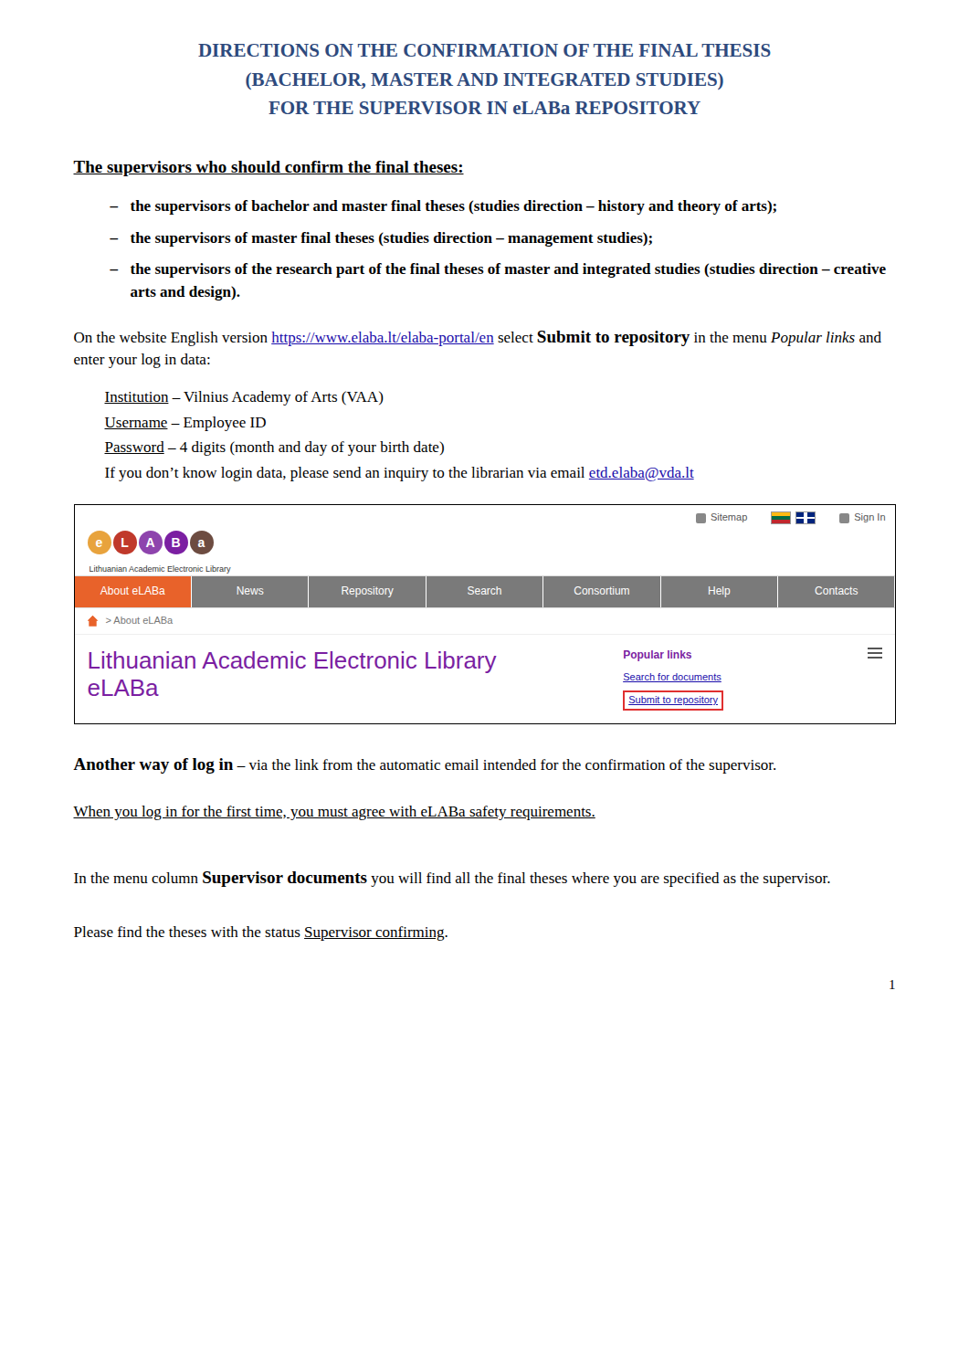DIRECTIONS ON THE CONFIRMATION OF THE FINAL THESIS (BACHELOR, MASTER AND INTEGRATED STUDIES) FOR THE SUPERVISOR IN eLABa REPOSITORY
The supervisors who should confirm the final theses:
the supervisors of bachelor and master final theses (studies direction – history and theory of arts);
the supervisors of master final theses (studies direction – management studies);
the supervisors of the research part of the final theses of master and integrated studies (studies direction – creative arts and design).
On the website English version https://www.elaba.lt/elaba-portal/en select Submit to repository in the menu Popular links and enter your log in data:
Institution – Vilnius Academy of Arts (VAA)
Username – Employee ID
Password – 4 digits (month and day of your birth date)
If you don’t know login data, please send an inquiry to the librarian via email etd.elaba@vda.lt
Sitemap
Sign In
e
L
A
B
a
Lithuanian Academic Electronic Library
About eLABa
News
Repository
Search
Consortium
Help
Contacts
> About eLABa
Lithuanian Academic Electronic Library
eLABa
Popular links
Search for documents Submit to repository
Another way of log in – via the link from the automatic email intended for the confirmation of the supervisor.
When you log in for the first time, you must agree with eLABa safety requirements.
In the menu column Supervisor documents you will find all the final theses where you are specified as the supervisor.
Please find the theses with the status Supervisor confirming.
1